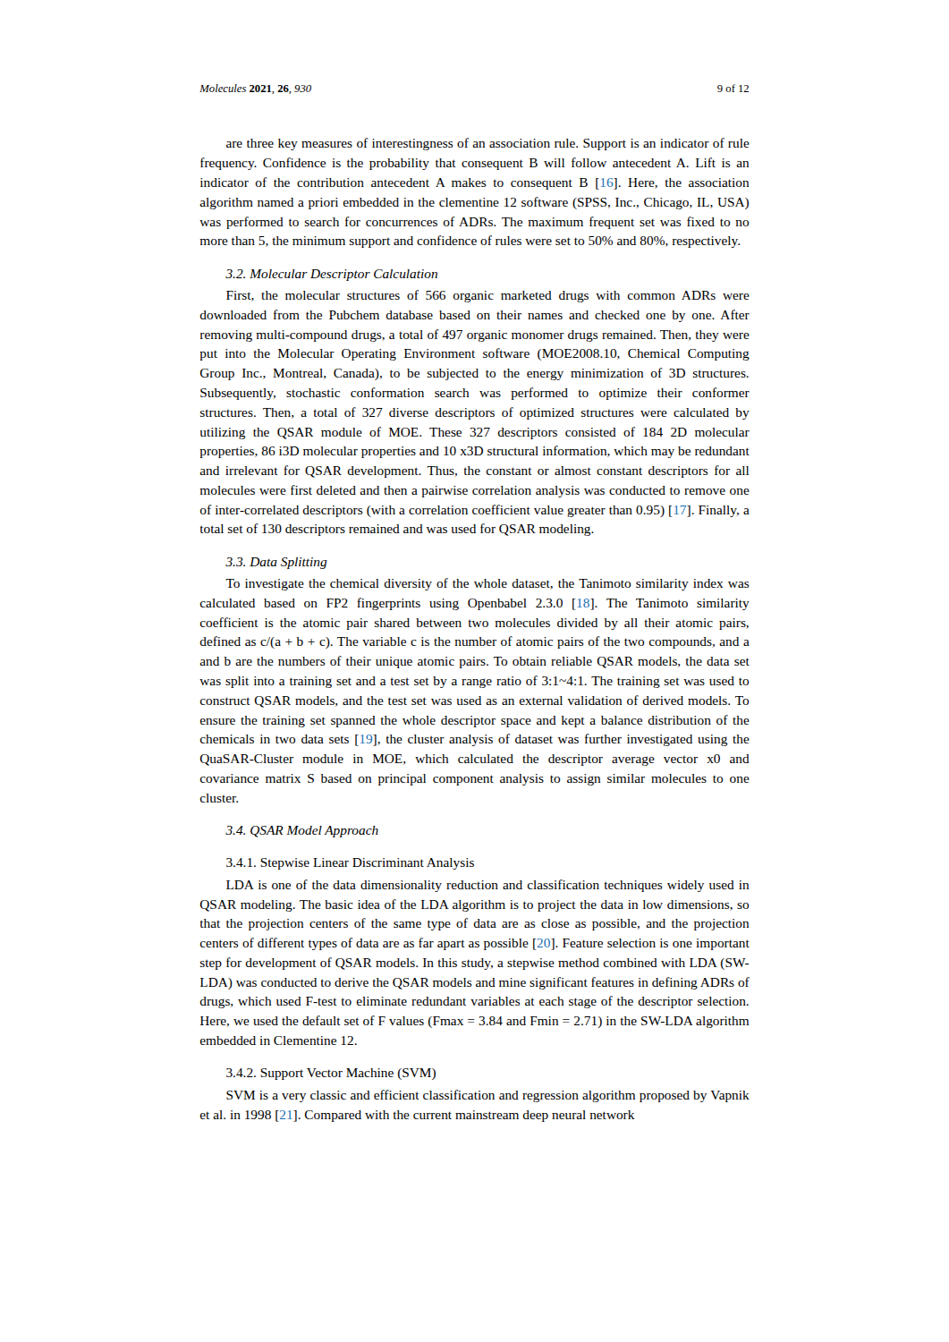Molecules 2021, 26, 930
9 of 12
are three key measures of interestingness of an association rule. Support is an indicator of rule frequency. Confidence is the probability that consequent B will follow antecedent A. Lift is an indicator of the contribution antecedent A makes to consequent B [16]. Here, the association algorithm named a priori embedded in the clementine 12 software (SPSS, Inc., Chicago, IL, USA) was performed to search for concurrences of ADRs. The maximum frequent set was fixed to no more than 5, the minimum support and confidence of rules were set to 50% and 80%, respectively.
3.2. Molecular Descriptor Calculation
First, the molecular structures of 566 organic marketed drugs with common ADRs were downloaded from the Pubchem database based on their names and checked one by one. After removing multi-compound drugs, a total of 497 organic monomer drugs remained. Then, they were put into the Molecular Operating Environment software (MOE2008.10, Chemical Computing Group Inc., Montreal, Canada), to be subjected to the energy minimization of 3D structures. Subsequently, stochastic conformation search was performed to optimize their conformer structures. Then, a total of 327 diverse descriptors of optimized structures were calculated by utilizing the QSAR module of MOE. These 327 descriptors consisted of 184 2D molecular properties, 86 i3D molecular properties and 10 x3D structural information, which may be redundant and irrelevant for QSAR development. Thus, the constant or almost constant descriptors for all molecules were first deleted and then a pairwise correlation analysis was conducted to remove one of inter-correlated descriptors (with a correlation coefficient value greater than 0.95) [17]. Finally, a total set of 130 descriptors remained and was used for QSAR modeling.
3.3. Data Splitting
To investigate the chemical diversity of the whole dataset, the Tanimoto similarity index was calculated based on FP2 fingerprints using Openbabel 2.3.0 [18]. The Tanimoto similarity coefficient is the atomic pair shared between two molecules divided by all their atomic pairs, defined as c/(a + b + c). The variable c is the number of atomic pairs of the two compounds, and a and b are the numbers of their unique atomic pairs. To obtain reliable QSAR models, the data set was split into a training set and a test set by a range ratio of 3:1~4:1. The training set was used to construct QSAR models, and the test set was used as an external validation of derived models. To ensure the training set spanned the whole descriptor space and kept a balance distribution of the chemicals in two data sets [19], the cluster analysis of dataset was further investigated using the QuaSAR-Cluster module in MOE, which calculated the descriptor average vector x0 and covariance matrix S based on principal component analysis to assign similar molecules to one cluster.
3.4. QSAR Model Approach
3.4.1. Stepwise Linear Discriminant Analysis
LDA is one of the data dimensionality reduction and classification techniques widely used in QSAR modeling. The basic idea of the LDA algorithm is to project the data in low dimensions, so that the projection centers of the same type of data are as close as possible, and the projection centers of different types of data are as far apart as possible [20]. Feature selection is one important step for development of QSAR models. In this study, a stepwise method combined with LDA (SW-LDA) was conducted to derive the QSAR models and mine significant features in defining ADRs of drugs, which used F-test to eliminate redundant variables at each stage of the descriptor selection. Here, we used the default set of F values (Fmax = 3.84 and Fmin = 2.71) in the SW-LDA algorithm embedded in Clementine 12.
3.4.2. Support Vector Machine (SVM)
SVM is a very classic and efficient classification and regression algorithm proposed by Vapnik et al. in 1998 [21]. Compared with the current mainstream deep neural network